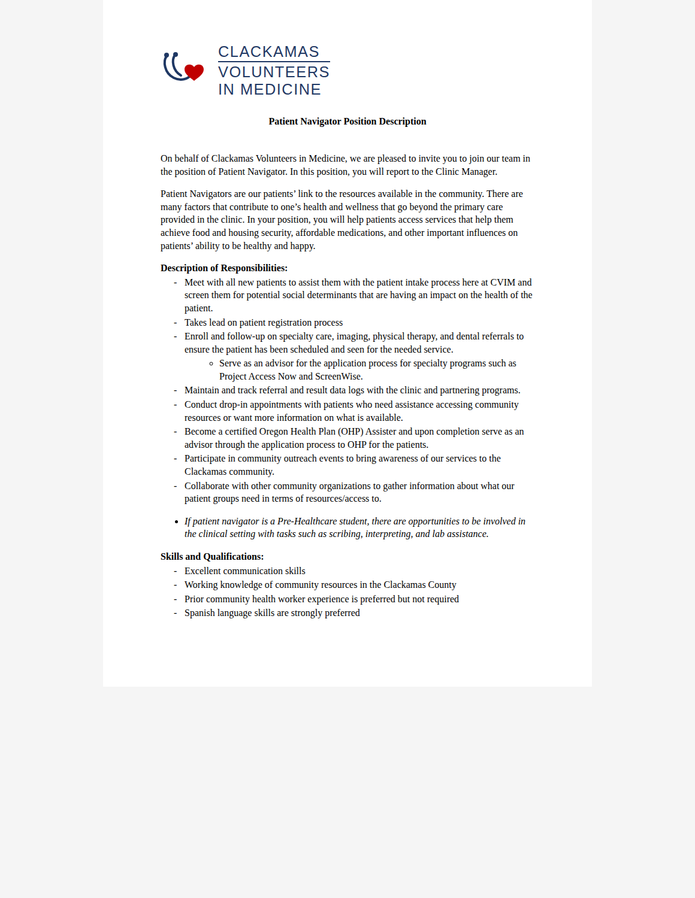CLACKAMAS
VOLUNTEERS IN MEDICINE
Patient Navigator Position Description
On behalf of Clackamas Volunteers in Medicine, we are pleased to invite you to join our team in the position of Patient Navigator. In this position, you will report to the Clinic Manager.
Patient Navigators are our patients’ link to the resources available in the community. There are many factors that contribute to one’s health and wellness that go beyond the primary care provided in the clinic. In your position, you will help patients access services that help them achieve food and housing security, affordable medications, and other important influences on patients’ ability to be healthy and happy.
Description of Responsibilities:
Meet with all new patients to assist them with the patient intake process here at CVIM and screen them for potential social determinants that are having an impact on the health of the patient.
Takes lead on patient registration process
Enroll and follow-up on specialty care, imaging, physical therapy, and dental referrals to ensure the patient has been scheduled and seen for the needed service.
Serve as an advisor for the application process for specialty programs such as Project Access Now and ScreenWise.
Maintain and track referral and result data logs with the clinic and partnering programs.
Conduct drop-in appointments with patients who need assistance accessing community resources or want more information on what is available.
Become a certified Oregon Health Plan (OHP) Assister and upon completion serve as an advisor through the application process to OHP for the patients.
Participate in community outreach events to bring awareness of our services to the Clackamas community.
Collaborate with other community organizations to gather information about what our patient groups need in terms of resources/access to.
If patient navigator is a Pre-Healthcare student, there are opportunities to be involved in the clinical setting with tasks such as scribing, interpreting, and lab assistance.
Skills and Qualifications:
Excellent communication skills
Working knowledge of community resources in the Clackamas County
Prior community health worker experience is preferred but not required
Spanish language skills are strongly preferred